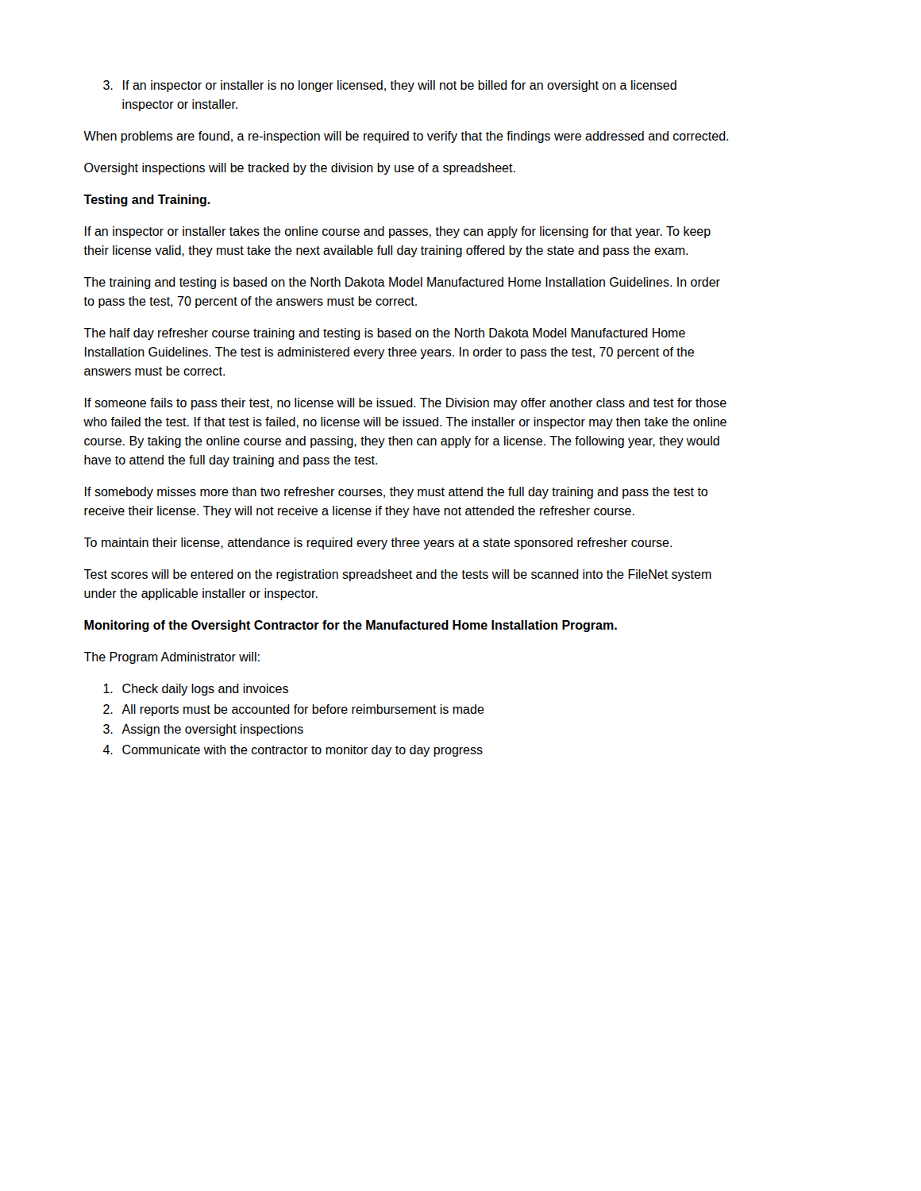If an inspector or installer is no longer licensed, they will not be billed for an oversight on a licensed inspector or installer.
When problems are found, a re-inspection will be required to verify that the findings were addressed and corrected.
Oversight inspections will be tracked by the division by use of a spreadsheet.
Testing and Training.
If an inspector or installer takes the online course and passes, they can apply for licensing for that year. To keep their license valid, they must take the next available full day training offered by the state and pass the exam.
The training and testing is based on the North Dakota Model Manufactured Home Installation Guidelines. In order to pass the test, 70 percent of the answers must be correct.
The half day refresher course training and testing is based on the North Dakota Model Manufactured Home Installation Guidelines. The test is administered every three years. In order to pass the test, 70 percent of the answers must be correct.
If someone fails to pass their test, no license will be issued. The Division may offer another class and test for those who failed the test. If that test is failed, no license will be issued. The installer or inspector may then take the online course. By taking the online course and passing, they then can apply for a license. The following year, they would have to attend the full day training and pass the test.
If somebody misses more than two refresher courses, they must attend the full day training and pass the test to receive their license. They will not receive a license if they have not attended the refresher course.
To maintain their license, attendance is required every three years at a state sponsored refresher course.
Test scores will be entered on the registration spreadsheet and the tests will be scanned into the FileNet system under the applicable installer or inspector.
Monitoring of the Oversight Contractor for the Manufactured Home Installation Program.
The Program Administrator will:
Check daily logs and invoices
All reports must be accounted for before reimbursement is made
Assign the oversight inspections
Communicate with the contractor to monitor day to day progress